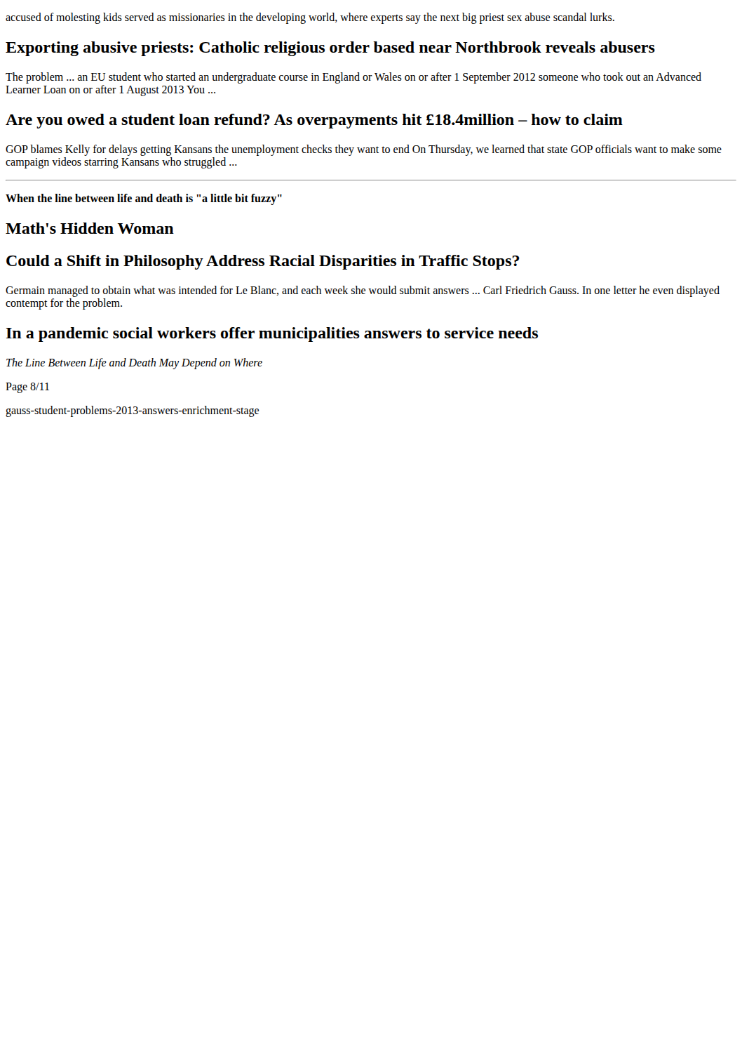accused of molesting kids served as missionaries in the developing world, where experts say the next big priest sex abuse scandal lurks.
Exporting abusive priests: Catholic religious order based near Northbrook reveals abusers
The problem ... an EU student who started an undergraduate course in England or Wales on or after 1 September 2012 someone who took out an Advanced Learner Loan on or after 1 August 2013 You ...
Are you owed a student loan refund? As overpayments hit £18.4million – how to claim
GOP blames Kelly for delays getting Kansans the unemployment checks they want to end On Thursday, we learned that state GOP officials want to make some campaign videos starring Kansans who struggled ...
When the line between life and death is "a little bit fuzzy"
Math's Hidden Woman
Could a Shift in Philosophy Address Racial Disparities in Traffic Stops?
Germain managed to obtain what was intended for Le Blanc, and each week she would submit answers ... Carl Friedrich Gauss. In one letter he even displayed contempt for the problem.
In a pandemic social workers offer municipalities answers to service needs
The Line Between Life and Death May Depend on Where
Page 8/11
gauss-student-problems-2013-answers-enrichment-stage